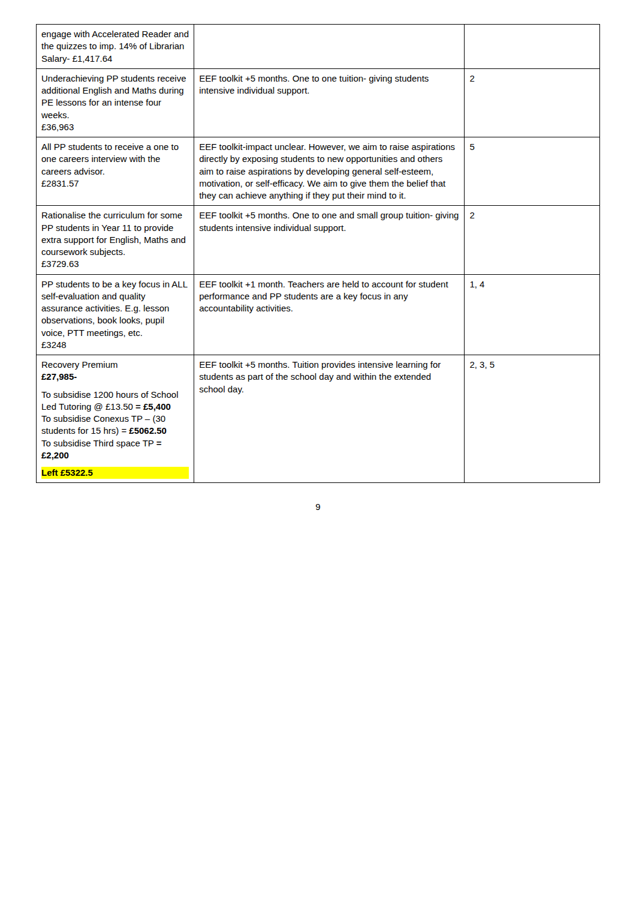| engage with Accelerated Reader and the quizzes to imp. 14% of Librarian Salary- £1,417.64 | | |
| Underachieving PP students receive additional English and Maths during PE lessons for an intense four weeks. £36,963 | EEF toolkit +5 months. One to one tuition- giving students intensive individual support. | 2 |
| All PP students to receive a one to one careers interview with the careers advisor. £2831.57 | EEF toolkit-impact unclear. However, we aim to raise aspirations directly by exposing students to new opportunities and others aim to raise aspirations by developing general self-esteem, motivation, or self-efficacy. We aim to give them the belief that they can achieve anything if they put their mind to it. | 5 |
| Rationalise the curriculum for some PP students in Year 11 to provide extra support for English, Maths and coursework subjects. £3729.63 | EEF toolkit +5 months. One to one and small group tuition- giving students intensive individual support. | 2 |
| PP students to be a key focus in ALL self-evaluation and quality assurance activities. E.g. lesson observations, book looks, pupil voice, PTT meetings, etc. £3248 | EEF toolkit +1 month. Teachers are held to account for student performance and PP students are a key focus in any accountability activities. | 1, 4 |
| Recovery Premium £27,985- To subsidise 1200 hours of School Led Tutoring @ £13.50 = £5,400 To subsidise Conexus TP – (30 students for 15 hrs) = £5062.50 To subsidise Third space TP = £2,200 Left £5322.5 | EEF toolkit +5 months. Tuition provides intensive learning for students as part of the school day and within the extended school day. | 2, 3, 5 |
9